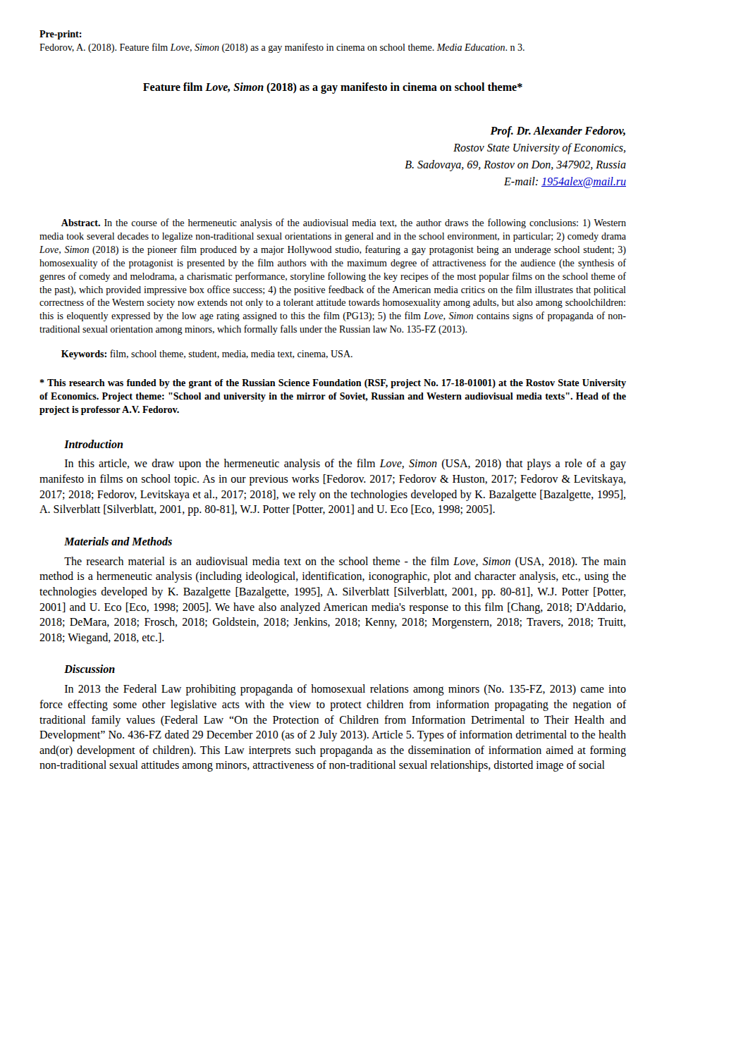Pre-print:
Fedorov, A. (2018). Feature film Love, Simon (2018) as a gay manifesto in cinema on school theme. Media Education. n 3.
Feature film Love, Simon (2018) as a gay manifesto in cinema on school theme*
Prof. Dr. Alexander Fedorov,
Rostov State University of Economics,
B. Sadovaya, 69, Rostov on Don, 347902, Russia
E-mail: 1954alex@mail.ru
Abstract. In the course of the hermeneutic analysis of the audiovisual media text, the author draws the following conclusions: 1) Western media took several decades to legalize non-traditional sexual orientations in general and in the school environment, in particular; 2) comedy drama Love, Simon (2018) is the pioneer film produced by a major Hollywood studio, featuring a gay protagonist being an underage school student; 3) homosexuality of the protagonist is presented by the film authors with the maximum degree of attractiveness for the audience (the synthesis of genres of comedy and melodrama, a charismatic performance, storyline following the key recipes of the most popular films on the school theme of the past), which provided impressive box office success; 4) the positive feedback of the American media critics on the film illustrates that political correctness of the Western society now extends not only to a tolerant attitude towards homosexuality among adults, but also among schoolchildren: this is eloquently expressed by the low age rating assigned to this the film (PG13); 5) the film Love, Simon contains signs of propaganda of non-traditional sexual orientation among minors, which formally falls under the Russian law No. 135-FZ (2013).
Keywords: film, school theme, student, media, media text, cinema, USA.
* This research was funded by the grant of the Russian Science Foundation (RSF, project No. 17-18-01001) at the Rostov State University of Economics. Project theme: "School and university in the mirror of Soviet, Russian and Western audiovisual media texts". Head of the project is professor A.V. Fedorov.
Introduction
In this article, we draw upon the hermeneutic analysis of the film Love, Simon (USA, 2018) that plays a role of a gay manifesto in films on school topic. As in our previous works [Fedorov. 2017; Fedorov & Huston, 2017; Fedorov & Levitskaya, 2017; 2018; Fedorov, Levitskaya et al., 2017; 2018], we rely on the technologies developed by K. Bazalgette [Bazalgette, 1995], A. Silverblatt [Silverblatt, 2001, pp. 80-81], W.J. Potter [Potter, 2001] and U. Eco [Eco, 1998; 2005].
Materials and Methods
The research material is an audiovisual media text on the school theme - the film Love, Simon (USA, 2018). The main method is a hermeneutic analysis (including ideological, identification, iconographic, plot and character analysis, etc., using the technologies developed by K. Bazalgette [Bazalgette, 1995], A. Silverblatt [Silverblatt, 2001, pp. 80-81], W.J. Potter [Potter, 2001] and U. Eco [Eco, 1998; 2005]. We have also analyzed American media's response to this film [Chang, 2018; D'Addario, 2018; DeMara, 2018; Frosch, 2018; Goldstein, 2018; Jenkins, 2018; Kenny, 2018; Morgenstern, 2018; Travers, 2018; Truitt, 2018; Wiegand, 2018, etc.].
Discussion
In 2013 the Federal Law prohibiting propaganda of homosexual relations among minors (No. 135-FZ, 2013) came into force effecting some other legislative acts with the view to protect children from information propagating the negation of traditional family values (Federal Law “On the Protection of Children from Information Detrimental to Their Health and Development” No. 436-FZ dated 29 December 2010 (as of 2 July 2013). Article 5. Types of information detrimental to the health and(or) development of children). This Law interprets such propaganda as the dissemination of information aimed at forming non-traditional sexual attitudes among minors, attractiveness of non-traditional sexual relationships, distorted image of social